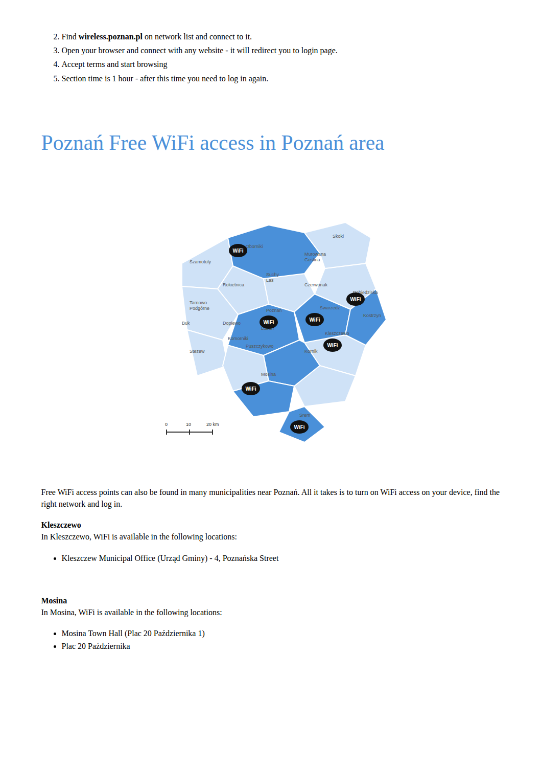Find wireless.poznan.pl on network list and connect to it.
Open your browser and connect with any website - it will redirect you to login page.
Accept terms and start browsing
Section time is 1 hour - after this time you need to log in again.
Poznań Free WiFi access in Poznań area
Free WiFi access points can also be found in many municipalities near Poznań. All it takes is to turn on WiFi access on your device, find the right network and log in.
Kleszczewo
In Kleszczewo, WiFi is available in the following locations:
Kleszczew Municipal Office (Urząd Gminy) - 4, Poznańska Street
Mosina
In Mosina, WiFi is available in the following locations:
Mosina Town Hall (Plac 20 Października 1)
Plac 20 Października